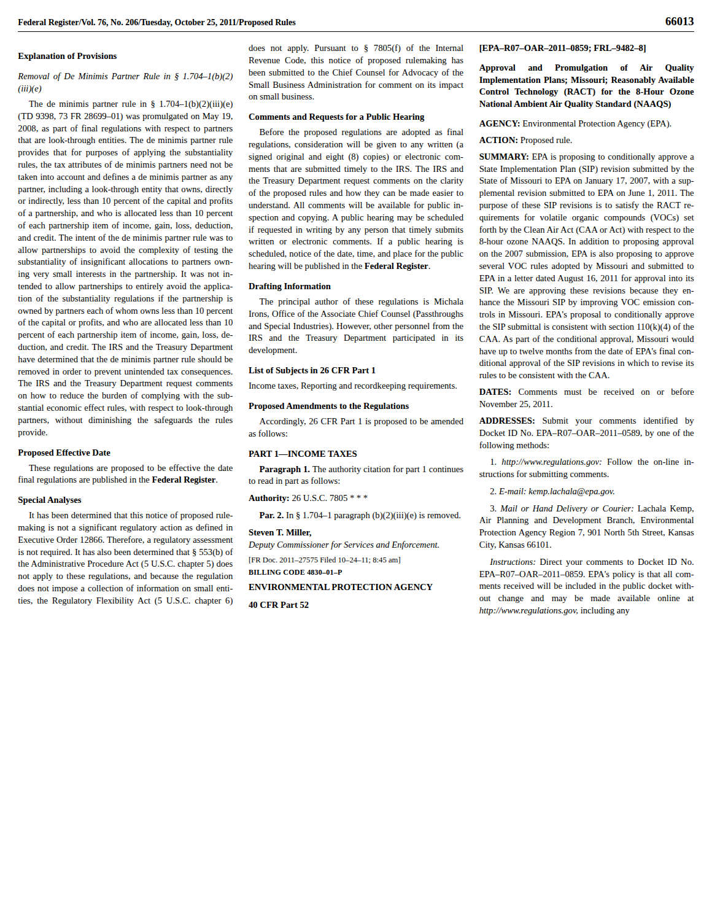Federal Register/Vol. 76, No. 206/Tuesday, October 25, 2011/Proposed Rules
66013
Explanation of Provisions
Removal of De Minimis Partner Rule in § 1.704–1(b)(2)(iii)(e)
The de minimis partner rule in § 1.704–1(b)(2)(iii)(e) (TD 9398, 73 FR 28699–01) was promulgated on May 19, 2008, as part of final regulations with respect to partners that are look-through entities. The de minimis partner rule provides that for purposes of applying the substantiality rules, the tax attributes of de minimis partners need not be taken into account and defines a de minimis partner as any partner, including a look-through entity that owns, directly or indirectly, less than 10 percent of the capital and profits of a partnership, and who is allocated less than 10 percent of each partnership item of income, gain, loss, deduction, and credit. The intent of the de minimis partner rule was to allow partnerships to avoid the complexity of testing the substantiality of insignificant allocations to partners owning very small interests in the partnership. It was not intended to allow partnerships to entirely avoid the application of the substantiality regulations if the partnership is owned by partners each of whom owns less than 10 percent of the capital or profits, and who are allocated less than 10 percent of each partnership item of income, gain, loss, deduction, and credit. The IRS and the Treasury Department have determined that the de minimis partner rule should be removed in order to prevent unintended tax consequences. The IRS and the Treasury Department request comments on how to reduce the burden of complying with the substantial economic effect rules, with respect to look-through partners, without diminishing the safeguards the rules provide.
Proposed Effective Date
These regulations are proposed to be effective the date final regulations are published in the Federal Register.
Special Analyses
It has been determined that this notice of proposed rulemaking is not a significant regulatory action as defined in Executive Order 12866. Therefore, a regulatory assessment is not required. It has also been determined that § 553(b) of the Administrative Procedure Act (5 U.S.C. chapter 5) does not apply to these regulations, and because the regulation does not impose a collection of information on small entities, the Regulatory Flexibility Act (5 U.S.C. chapter 6) does not apply. Pursuant to § 7805(f) of the Internal Revenue Code, this notice of proposed rulemaking has been submitted to the Chief Counsel for Advocacy of the Small Business Administration for comment on its impact on small business.
Comments and Requests for a Public Hearing
Before the proposed regulations are adopted as final regulations, consideration will be given to any written (a signed original and eight (8) copies) or electronic comments that are submitted timely to the IRS. The IRS and the Treasury Department request comments on the clarity of the proposed rules and how they can be made easier to understand. All comments will be available for public inspection and copying. A public hearing may be scheduled if requested in writing by any person that timely submits written or electronic comments. If a public hearing is scheduled, notice of the date, time, and place for the public hearing will be published in the Federal Register.
Drafting Information
The principal author of these regulations is Michala Irons, Office of the Associate Chief Counsel (Passthroughs and Special Industries). However, other personnel from the IRS and the Treasury Department participated in its development.
List of Subjects in 26 CFR Part 1
Income taxes, Reporting and recordkeeping requirements.
Proposed Amendments to the Regulations
Accordingly, 26 CFR Part 1 is proposed to be amended as follows:
PART 1—INCOME TAXES
Paragraph 1. The authority citation for part 1 continues to read in part as follows:
Authority: 26 U.S.C. 7805 * * *
Par. 2. In § 1.704–1 paragraph (b)(2)(iii)(e) is removed.
Steven T. Miller,
Deputy Commissioner for Services and Enforcement.
[FR Doc. 2011–27575 Filed 10–24–11; 8:45 am]
BILLING CODE 4830–01–P
ENVIRONMENTAL PROTECTION AGENCY
40 CFR Part 52
[EPA–R07–OAR–2011–0859; FRL–9482–8]
Approval and Promulgation of Air Quality Implementation Plans; Missouri; Reasonably Available Control Technology (RACT) for the 8-Hour Ozone National Ambient Air Quality Standard (NAAQS)
AGENCY: Environmental Protection Agency (EPA).
ACTION: Proposed rule.
SUMMARY: EPA is proposing to conditionally approve a State Implementation Plan (SIP) revision submitted by the State of Missouri to EPA on January 17, 2007, with a supplemental revision submitted to EPA on June 1, 2011. The purpose of these SIP revisions is to satisfy the RACT requirements for volatile organic compounds (VOCs) set forth by the Clean Air Act (CAA or Act) with respect to the 8-hour ozone NAAQS. In addition to proposing approval on the 2007 submission, EPA is also proposing to approve several VOC rules adopted by Missouri and submitted to EPA in a letter dated August 16, 2011 for approval into its SIP. We are approving these revisions because they enhance the Missouri SIP by improving VOC emission controls in Missouri. EPA's proposal to conditionally approve the SIP submittal is consistent with section 110(k)(4) of the CAA. As part of the conditional approval, Missouri would have up to twelve months from the date of EPA's final conditional approval of the SIP revisions in which to revise its rules to be consistent with the CAA.
DATES: Comments must be received on or before November 25, 2011.
ADDRESSES: Submit your comments identified by Docket ID No. EPA–R07–OAR–2011–0589, by one of the following methods:
1. http://www.regulations.gov: Follow the on-line instructions for submitting comments.
2. E-mail: kemp.lachala@epa.gov.
3. Mail or Hand Delivery or Courier: Lachala Kemp, Air Planning and Development Branch, Environmental Protection Agency Region 7, 901 North 5th Street, Kansas City, Kansas 66101.
Instructions: Direct your comments to Docket ID No. EPA–R07–OAR–2011–0859. EPA's policy is that all comments received will be included in the public docket without change and may be made available online at http://www.regulations.gov, including any